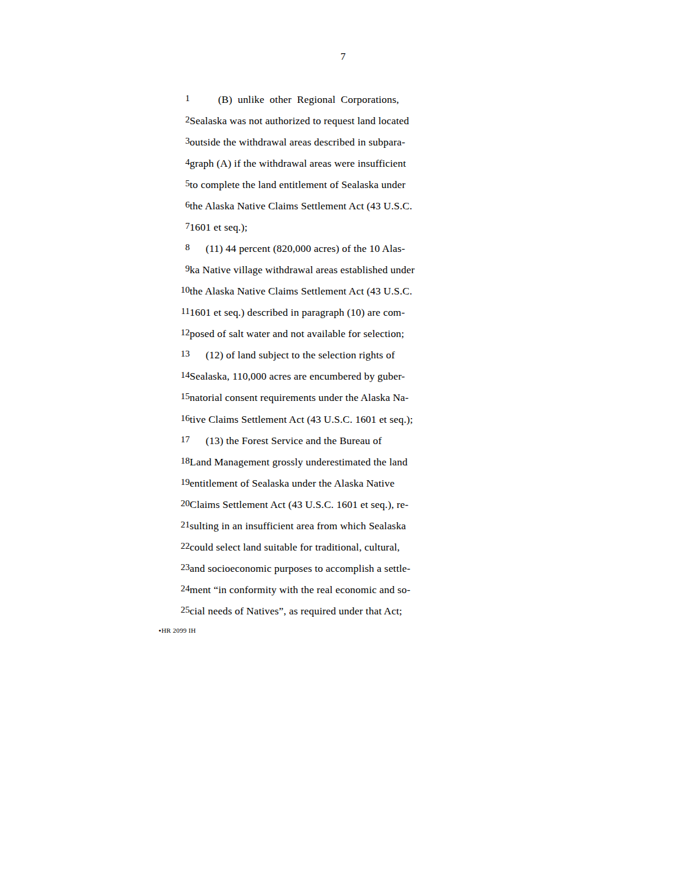7
| 1 | (B) unlike other Regional Corporations, |
| 2 | Sealaska was not authorized to request land located |
| 3 | outside the withdrawal areas described in subpara- |
| 4 | graph (A) if the withdrawal areas were insufficient |
| 5 | to complete the land entitlement of Sealaska under |
| 6 | the Alaska Native Claims Settlement Act (43 U.S.C. |
| 7 | 1601 et seq.); |
| 8 | (11) 44 percent (820,000 acres) of the 10 Alas- |
| 9 | ka Native village withdrawal areas established under |
| 10 | the Alaska Native Claims Settlement Act (43 U.S.C. |
| 11 | 1601 et seq.) described in paragraph (10) are com- |
| 12 | posed of salt water and not available for selection; |
| 13 | (12) of land subject to the selection rights of |
| 14 | Sealaska, 110,000 acres are encumbered by guber- |
| 15 | natorial consent requirements under the Alaska Na- |
| 16 | tive Claims Settlement Act (43 U.S.C. 1601 et seq.); |
| 17 | (13) the Forest Service and the Bureau of |
| 18 | Land Management grossly underestimated the land |
| 19 | entitlement of Sealaska under the Alaska Native |
| 20 | Claims Settlement Act (43 U.S.C. 1601 et seq.), re- |
| 21 | sulting in an insufficient area from which Sealaska |
| 22 | could select land suitable for traditional, cultural, |
| 23 | and socioeconomic purposes to accomplish a settle- |
| 24 | ment “in conformity with the real economic and so- |
| 25 | cial needs of Natives”, as required under that Act; |
•HR 2099 IH